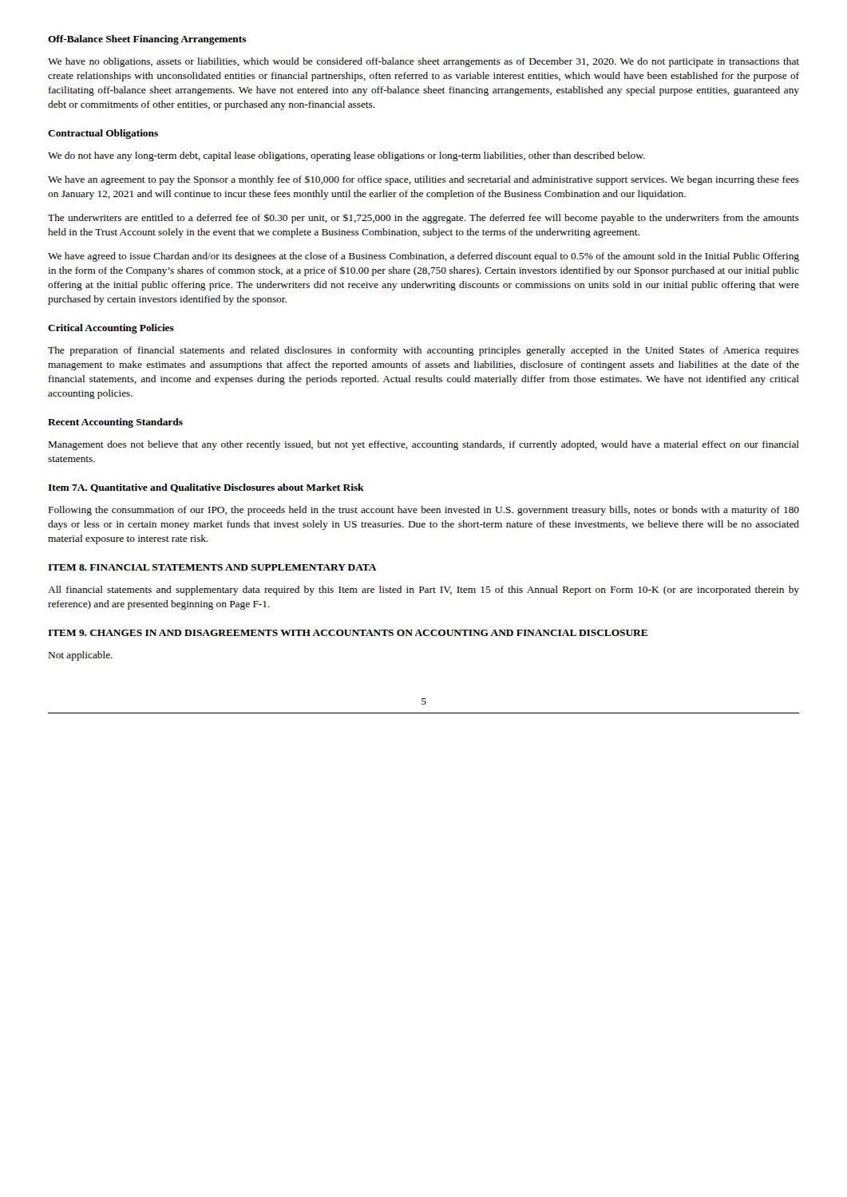Off-Balance Sheet Financing Arrangements
We have no obligations, assets or liabilities, which would be considered off-balance sheet arrangements as of December 31, 2020. We do not participate in transactions that create relationships with unconsolidated entities or financial partnerships, often referred to as variable interest entities, which would have been established for the purpose of facilitating off-balance sheet arrangements. We have not entered into any off-balance sheet financing arrangements, established any special purpose entities, guaranteed any debt or commitments of other entities, or purchased any non-financial assets.
Contractual Obligations
We do not have any long-term debt, capital lease obligations, operating lease obligations or long-term liabilities, other than described below.
We have an agreement to pay the Sponsor a monthly fee of $10,000 for office space, utilities and secretarial and administrative support services. We began incurring these fees on January 12, 2021 and will continue to incur these fees monthly until the earlier of the completion of the Business Combination and our liquidation.
The underwriters are entitled to a deferred fee of $0.30 per unit, or $1,725,000 in the aggregate. The deferred fee will become payable to the underwriters from the amounts held in the Trust Account solely in the event that we complete a Business Combination, subject to the terms of the underwriting agreement.
We have agreed to issue Chardan and/or its designees at the close of a Business Combination, a deferred discount equal to 0.5% of the amount sold in the Initial Public Offering in the form of the Company’s shares of common stock, at a price of $10.00 per share (28,750 shares). Certain investors identified by our Sponsor purchased at our initial public offering at the initial public offering price. The underwriters did not receive any underwriting discounts or commissions on units sold in our initial public offering that were purchased by certain investors identified by the sponsor.
Critical Accounting Policies
The preparation of financial statements and related disclosures in conformity with accounting principles generally accepted in the United States of America requires management to make estimates and assumptions that affect the reported amounts of assets and liabilities, disclosure of contingent assets and liabilities at the date of the financial statements, and income and expenses during the periods reported. Actual results could materially differ from those estimates. We have not identified any critical accounting policies.
Recent Accounting Standards
Management does not believe that any other recently issued, but not yet effective, accounting standards, if currently adopted, would have a material effect on our financial statements.
Item 7A. Quantitative and Qualitative Disclosures about Market Risk
Following the consummation of our IPO, the proceeds held in the trust account have been invested in U.S. government treasury bills, notes or bonds with a maturity of 180 days or less or in certain money market funds that invest solely in US treasuries. Due to the short-term nature of these investments, we believe there will be no associated material exposure to interest rate risk.
ITEM 8. FINANCIAL STATEMENTS AND SUPPLEMENTARY DATA
All financial statements and supplementary data required by this Item are listed in Part IV, Item 15 of this Annual Report on Form 10-K (or are incorporated therein by reference) and are presented beginning on Page F-1.
ITEM 9. CHANGES IN AND DISAGREEMENTS WITH ACCOUNTANTS ON ACCOUNTING AND FINANCIAL DISCLOSURE
Not applicable.
5